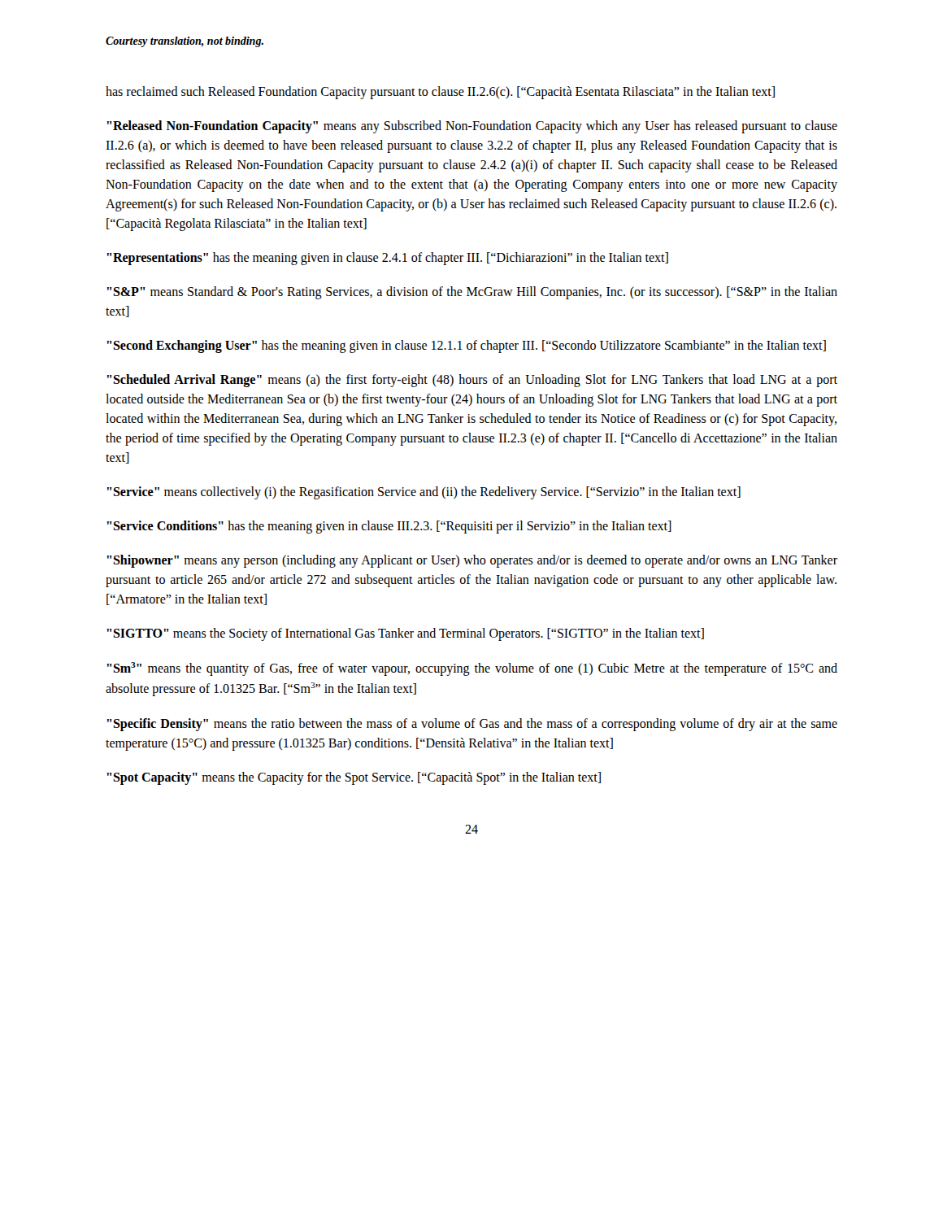Courtesy translation, not binding.
has reclaimed such Released Foundation Capacity pursuant to clause II.2.6(c). [“Capacità Esentata Rilasciata” in the Italian text]
"Released Non-Foundation Capacity" means any Subscribed Non-Foundation Capacity which any User has released pursuant to clause II.2.6 (a), or which is deemed to have been released pursuant to clause 3.2.2 of chapter II, plus any Released Foundation Capacity that is reclassified as Released Non-Foundation Capacity pursuant to clause 2.4.2 (a)(i) of chapter II. Such capacity shall cease to be Released Non-Foundation Capacity on the date when and to the extent that (a) the Operating Company enters into one or more new Capacity Agreement(s) for such Released Non-Foundation Capacity, or (b) a User has reclaimed such Released Capacity pursuant to clause II.2.6 (c). [“Capacità Regolata Rilasciata” in the Italian text]
"Representations" has the meaning given in clause 2.4.1 of chapter III. [“Dichiarazioni” in the Italian text]
"S&P" means Standard & Poor's Rating Services, a division of the McGraw Hill Companies, Inc. (or its successor). [“S&P” in the Italian text]
"Second Exchanging User" has the meaning given in clause 12.1.1 of chapter III. [“Secondo Utilizzatore Scambiante” in the Italian text]
"Scheduled Arrival Range" means (a) the first forty-eight (48) hours of an Unloading Slot for LNG Tankers that load LNG at a port located outside the Mediterranean Sea or (b) the first twenty-four (24) hours of an Unloading Slot for LNG Tankers that load LNG at a port located within the Mediterranean Sea, during which an LNG Tanker is scheduled to tender its Notice of Readiness or (c) for Spot Capacity, the period of time specified by the Operating Company pursuant to clause II.2.3 (e) of chapter II. [“Cancello di Accettazione” in the Italian text]
"Service" means collectively (i) the Regasification Service and (ii) the Redelivery Service. [“Servizio” in the Italian text]
"Service Conditions" has the meaning given in clause III.2.3. [“Requisiti per il Servizio” in the Italian text]
"Shipowner" means any person (including any Applicant or User) who operates and/or is deemed to operate and/or owns an LNG Tanker pursuant to article 265 and/or article 272 and subsequent articles of the Italian navigation code or pursuant to any other applicable law. [“Armatore” in the Italian text]
"SIGTTO" means the Society of International Gas Tanker and Terminal Operators. [“SIGTTO” in the Italian text]
"Sm3" means the quantity of Gas, free of water vapour, occupying the volume of one (1) Cubic Metre at the temperature of 15°C and absolute pressure of 1.01325 Bar. [“Sm3” in the Italian text]
"Specific Density" means the ratio between the mass of a volume of Gas and the mass of a corresponding volume of dry air at the same temperature (15°C) and pressure (1.01325 Bar) conditions. [“Densità Relativa” in the Italian text]
"Spot Capacity" means the Capacity for the Spot Service. [“Capacità Spot” in the Italian text]
24